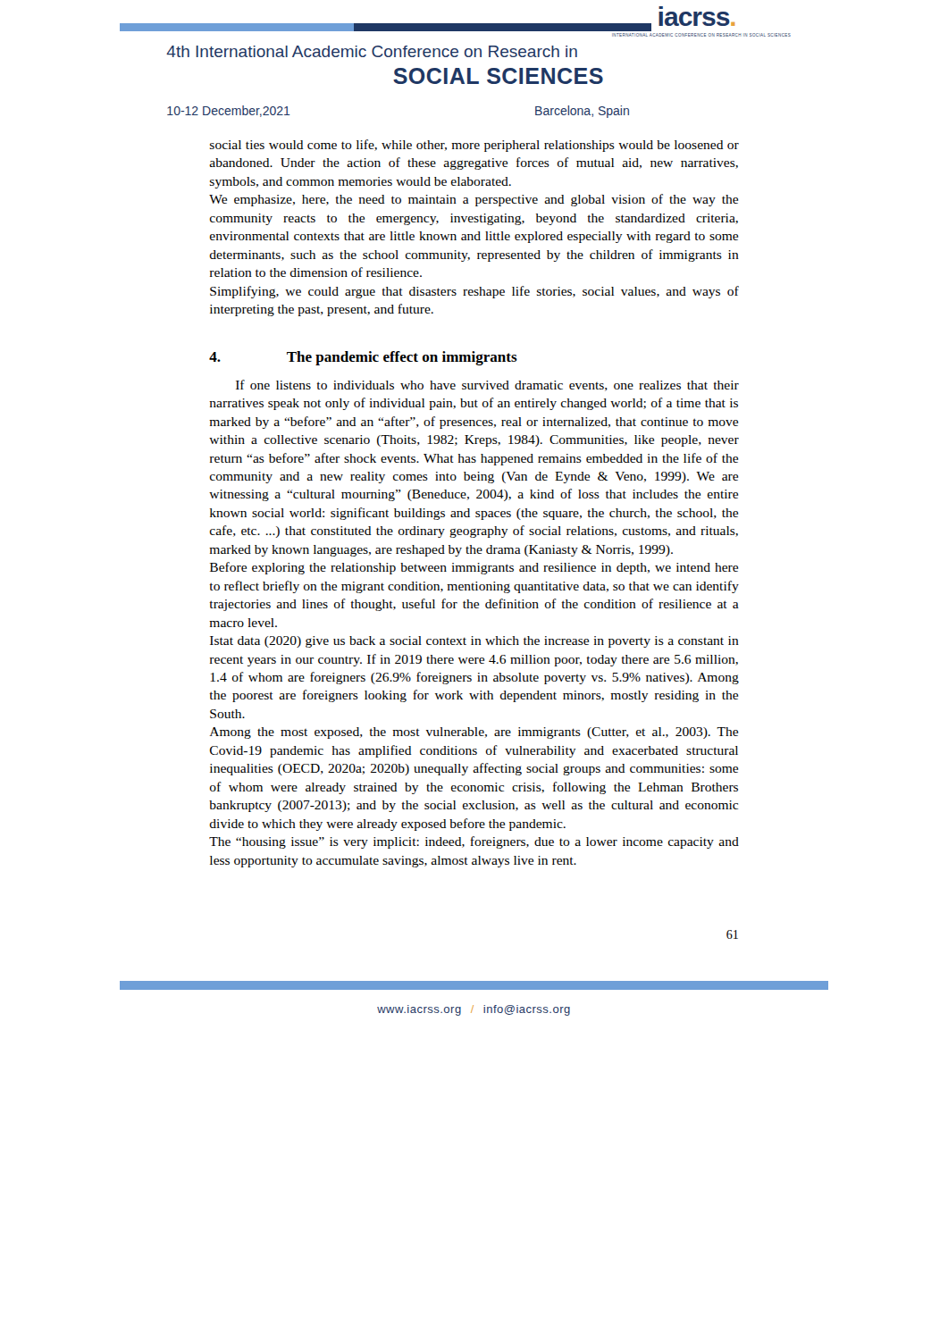• • • • • • • •
iacrss.
INTERNATIONAL ACADEMIC CONFERENCE ON RESEARCH IN SOCIAL SCIENCES
4th International Academic Conference on Research in SOCIAL SCIENCES
10-12 December,2021 Barcelona, Spain
social ties would come to life, while other, more peripheral relationships would be loosened or abandoned. Under the action of these aggregative forces of mutual aid, new narratives, symbols, and common memories would be elaborated.
We emphasize, here, the need to maintain a perspective and global vision of the way the community reacts to the emergency, investigating, beyond the standardized criteria, environmental contexts that are little known and little explored especially with regard to some determinants, such as the school community, represented by the children of immigrants in relation to the dimension of resilience.
Simplifying, we could argue that disasters reshape life stories, social values, and ways of interpreting the past, present, and future.
4. The pandemic effect on immigrants
If one listens to individuals who have survived dramatic events, one realizes that their narratives speak not only of individual pain, but of an entirely changed world; of a time that is marked by a “before” and an “after”, of presences, real or internalized, that continue to move within a collective scenario (Thoits, 1982; Kreps, 1984). Communities, like people, never return “as before” after shock events. What has happened remains embedded in the life of the community and a new reality comes into being (Van de Eynde & Veno, 1999). We are witnessing a “cultural mourning” (Beneduce, 2004), a kind of loss that includes the entire known social world: significant buildings and spaces (the square, the church, the school, the cafe, etc. ...) that constituted the ordinary geography of social relations, customs, and rituals, marked by known languages, are reshaped by the drama (Kaniasty & Norris, 1999).
Before exploring the relationship between immigrants and resilience in depth, we intend here to reflect briefly on the migrant condition, mentioning quantitative data, so that we can identify trajectories and lines of thought, useful for the definition of the condition of resilience at a macro level.
Istat data (2020) give us back a social context in which the increase in poverty is a constant in recent years in our country. If in 2019 there were 4.6 million poor, today there are 5.6 million, 1.4 of whom are foreigners (26.9% foreigners in absolute poverty vs. 5.9% natives). Among the poorest are foreigners looking for work with dependent minors, mostly residing in the South.
Among the most exposed, the most vulnerable, are immigrants (Cutter, et al., 2003). The Covid-19 pandemic has amplified conditions of vulnerability and exacerbated structural inequalities (OECD, 2020a; 2020b) unequally affecting social groups and communities: some of whom were already strained by the economic crisis, following the Lehman Brothers bankruptcy (2007-2013); and by the social exclusion, as well as the cultural and economic divide to which they were already exposed before the pandemic.
The “housing issue” is very implicit: indeed, foreigners, due to a lower income capacity and less opportunity to accumulate savings, almost always live in rent.
61
www.iacrss.org/info@iacrss.org